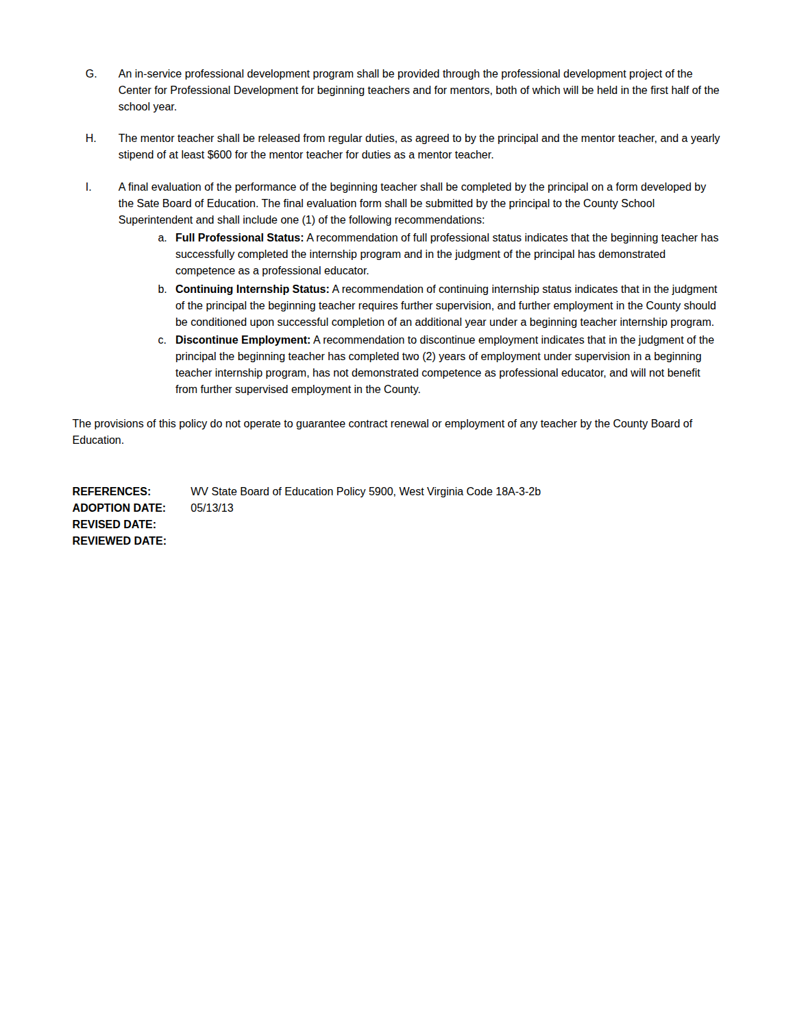G. An in-service professional development program shall be provided through the professional development project of the Center for Professional Development for beginning teachers and for mentors, both of which will be held in the first half of the school year.
H. The mentor teacher shall be released from regular duties, as agreed to by the principal and the mentor teacher, and a yearly stipend of at least $600 for the mentor teacher for duties as a mentor teacher.
I. A final evaluation of the performance of the beginning teacher shall be completed by the principal on a form developed by the Sate Board of Education. The final evaluation form shall be submitted by the principal to the County School Superintendent and shall include one (1) of the following recommendations:
a. Full Professional Status: A recommendation of full professional status indicates that the beginning teacher has successfully completed the internship program and in the judgment of the principal has demonstrated competence as a professional educator.
b. Continuing Internship Status: A recommendation of continuing internship status indicates that in the judgment of the principal the beginning teacher requires further supervision, and further employment in the County should be conditioned upon successful completion of an additional year under a beginning teacher internship program.
c. Discontinue Employment: A recommendation to discontinue employment indicates that in the judgment of the principal the beginning teacher has completed two (2) years of employment under supervision in a beginning teacher internship program, has not demonstrated competence as professional educator, and will not benefit from further supervised employment in the County.
The provisions of this policy do not operate to guarantee contract renewal or employment of any teacher by the County Board of Education.
| REFERENCES: | WV State Board of Education Policy 5900, West Virginia Code 18A-3-2b |
| ADOPTION DATE: | 05/13/13 |
| REVISED DATE: | |
| REVIEWED DATE: | |